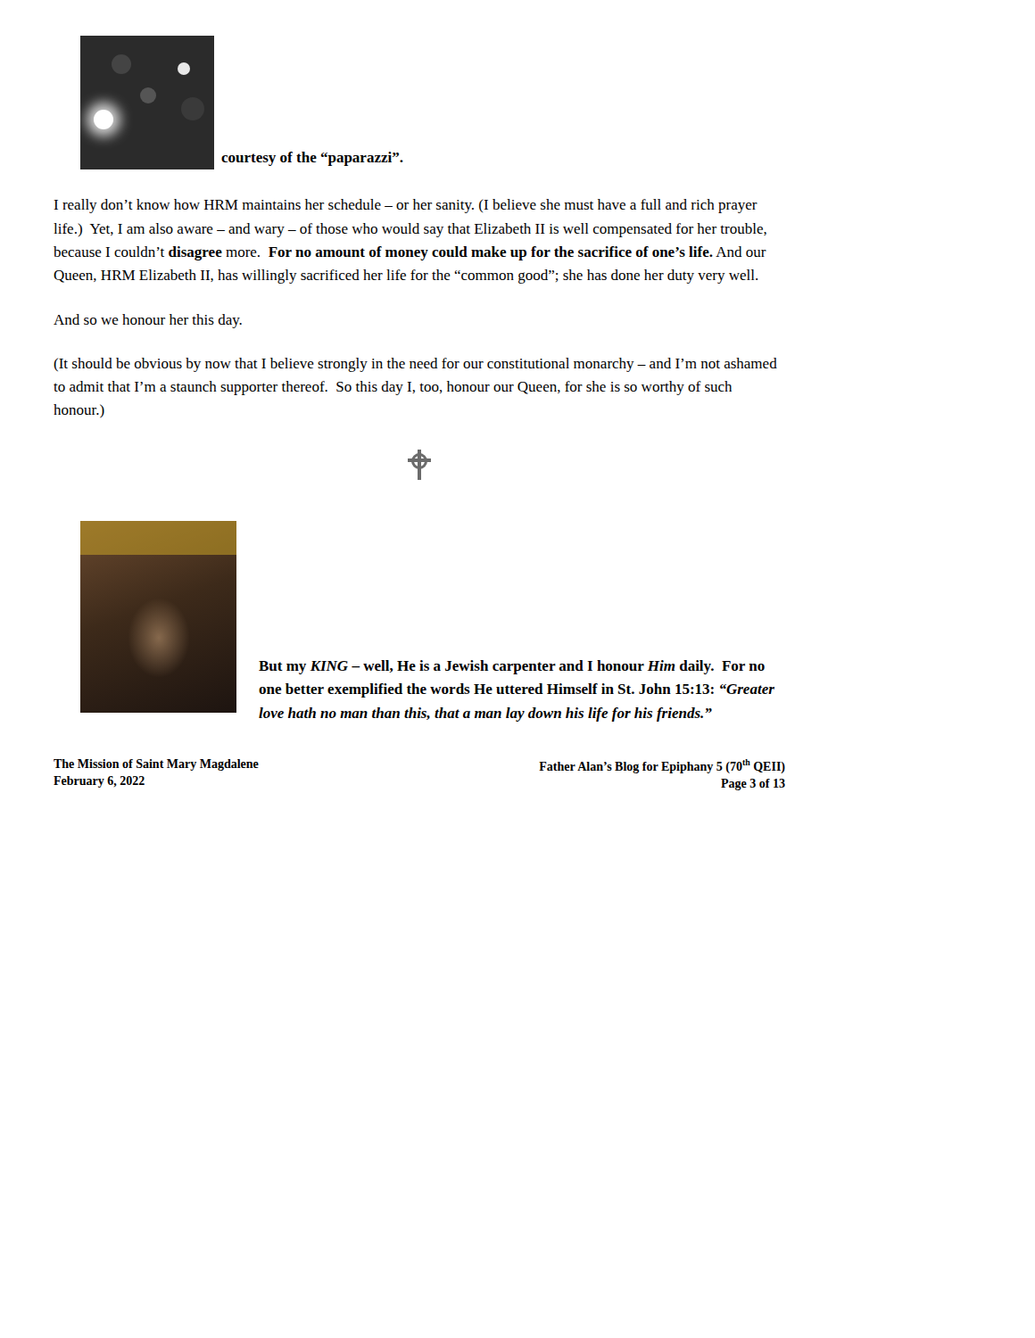courtesy of the “paparazzi”.
I really don’t know how HRM maintains her schedule – or her sanity. (I believe she must have a full and rich prayer life.) Yet, I am also aware – and wary – of those who would say that Elizabeth II is well compensated for her trouble, because I couldn’t disagree more. For no amount of money could make up for the sacrifice of one’s life. And our Queen, HRM Elizabeth II, has willingly sacrificed her life for the “common good”; she has done her duty very well.
And so we honour her this day.
(It should be obvious by now that I believe strongly in the need for our constitutional monarchy – and I’m not ashamed to admit that I’m a staunch supporter thereof. So this day I, too, honour our Queen, for she is so worthy of such honour.)
But my KING – well, He is a Jewish carpenter and I honour Him daily. For no one better exemplified the words He uttered Himself in St. John 15:13: “Greater love hath no man than this, that a man lay down his life for his friends.”
The Mission of Saint Mary Magdalene
February 6, 2022
Father Alan’s Blog for Epiphany 5 (70th QEII)
Page 3 of 13